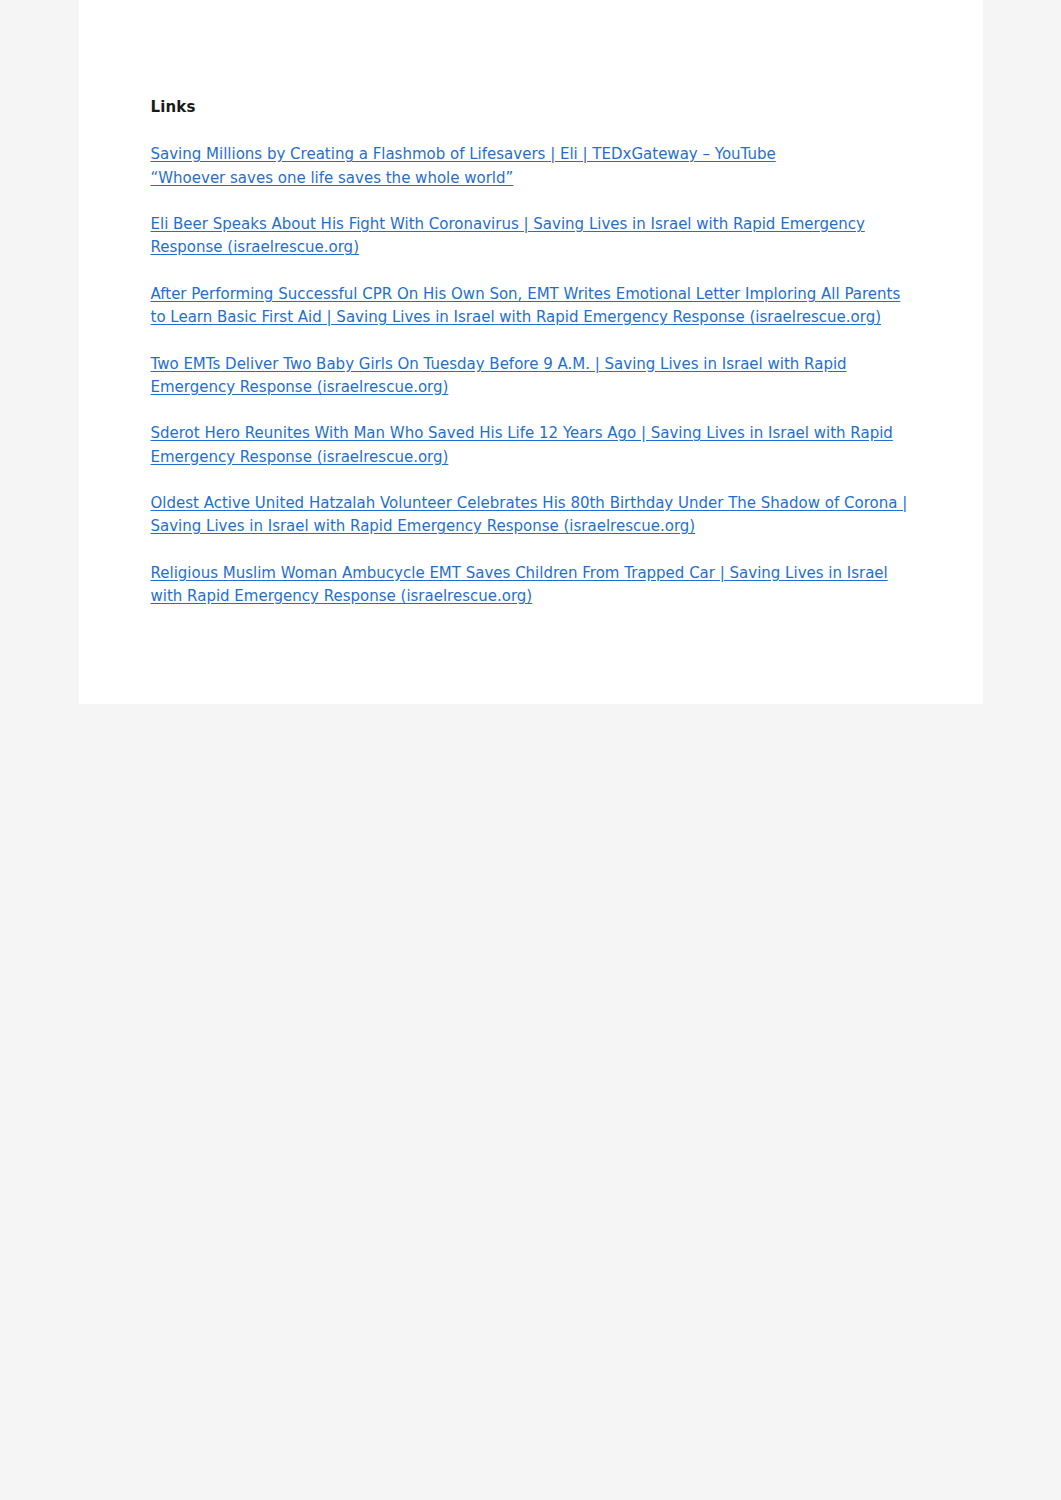Links
Saving Millions by Creating a Flashmob of Lifesavers | Eli | TEDxGateway – YouTube
“Whoever saves one life saves the whole world”
Eli Beer Speaks About His Fight With Coronavirus | Saving Lives in Israel with Rapid Emergency Response (israelrescue.org)
After Performing Successful CPR On His Own Son, EMT Writes Emotional Letter Imploring All Parents to Learn Basic First Aid | Saving Lives in Israel with Rapid Emergency Response (israelrescue.org)
Two EMTs Deliver Two Baby Girls On Tuesday Before 9 A.M. | Saving Lives in Israel with Rapid Emergency Response (israelrescue.org)
Sderot Hero Reunites With Man Who Saved His Life 12 Years Ago | Saving Lives in Israel with Rapid Emergency Response (israelrescue.org)
Oldest Active United Hatzalah Volunteer Celebrates His 80th Birthday Under The Shadow of Corona | Saving Lives in Israel with Rapid Emergency Response (israelrescue.org)
Religious Muslim Woman Ambucycle EMT Saves Children From Trapped Car | Saving Lives in Israel with Rapid Emergency Response (israelrescue.org)